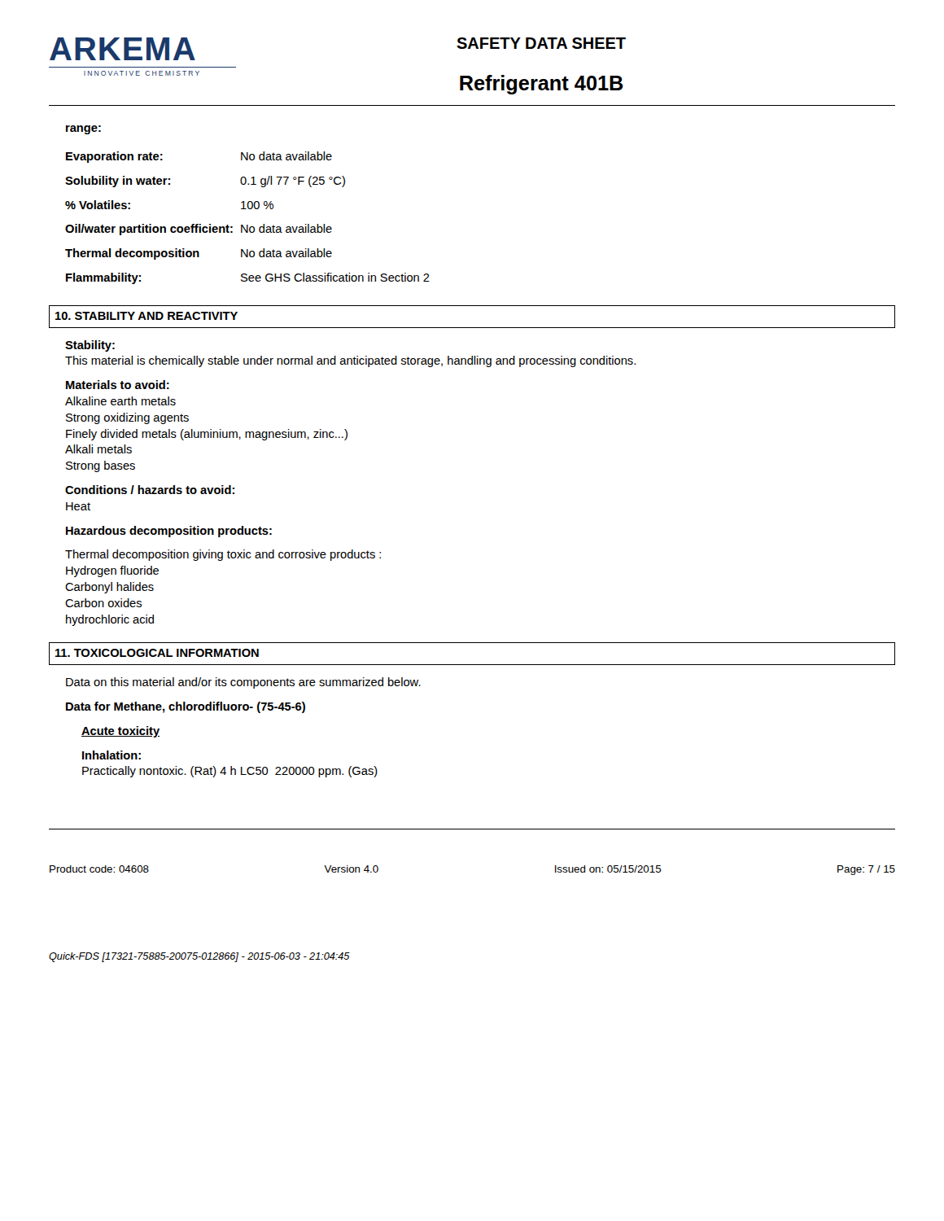ARKEMA
INNOVATIVE CHEMISTRY
SAFETY DATA SHEET
Refrigerant 401B
range:
| Evaporation rate: | No data available |
| Solubility in water: | 0.1 g/l 77 °F (25 °C) |
| % Volatiles: | 100 % |
| Oil/water partition coefficient: | No data available |
| Thermal decomposition | No data available |
| Flammability: | See GHS Classification in Section 2 |
10. STABILITY AND REACTIVITY
Stability:
This material is chemically stable under normal and anticipated storage, handling and processing conditions.
Materials to avoid:
Alkaline earth metals
Strong oxidizing agents
Finely divided metals (aluminium, magnesium, zinc...)
Alkali metals
Strong bases
Conditions / hazards to avoid:
Heat
Hazardous decomposition products:
Thermal decomposition giving toxic and corrosive products :
Hydrogen fluoride
Carbonyl halides
Carbon oxides
hydrochloric acid
11. TOXICOLOGICAL INFORMATION
Data on this material and/or its components are summarized below.
Data for Methane, chlorodifluoro- (75-45-6)
Acute toxicity
Inhalation:
Practically nontoxic. (Rat) 4 h LC50 220000 ppm. (Gas)
Product code: 04608 Version 4.0 Issued on: 05/15/2015 Page: 7 / 15
Quick-FDS [17321-75885-20075-012866] - 2015-06-03 - 21:04:45